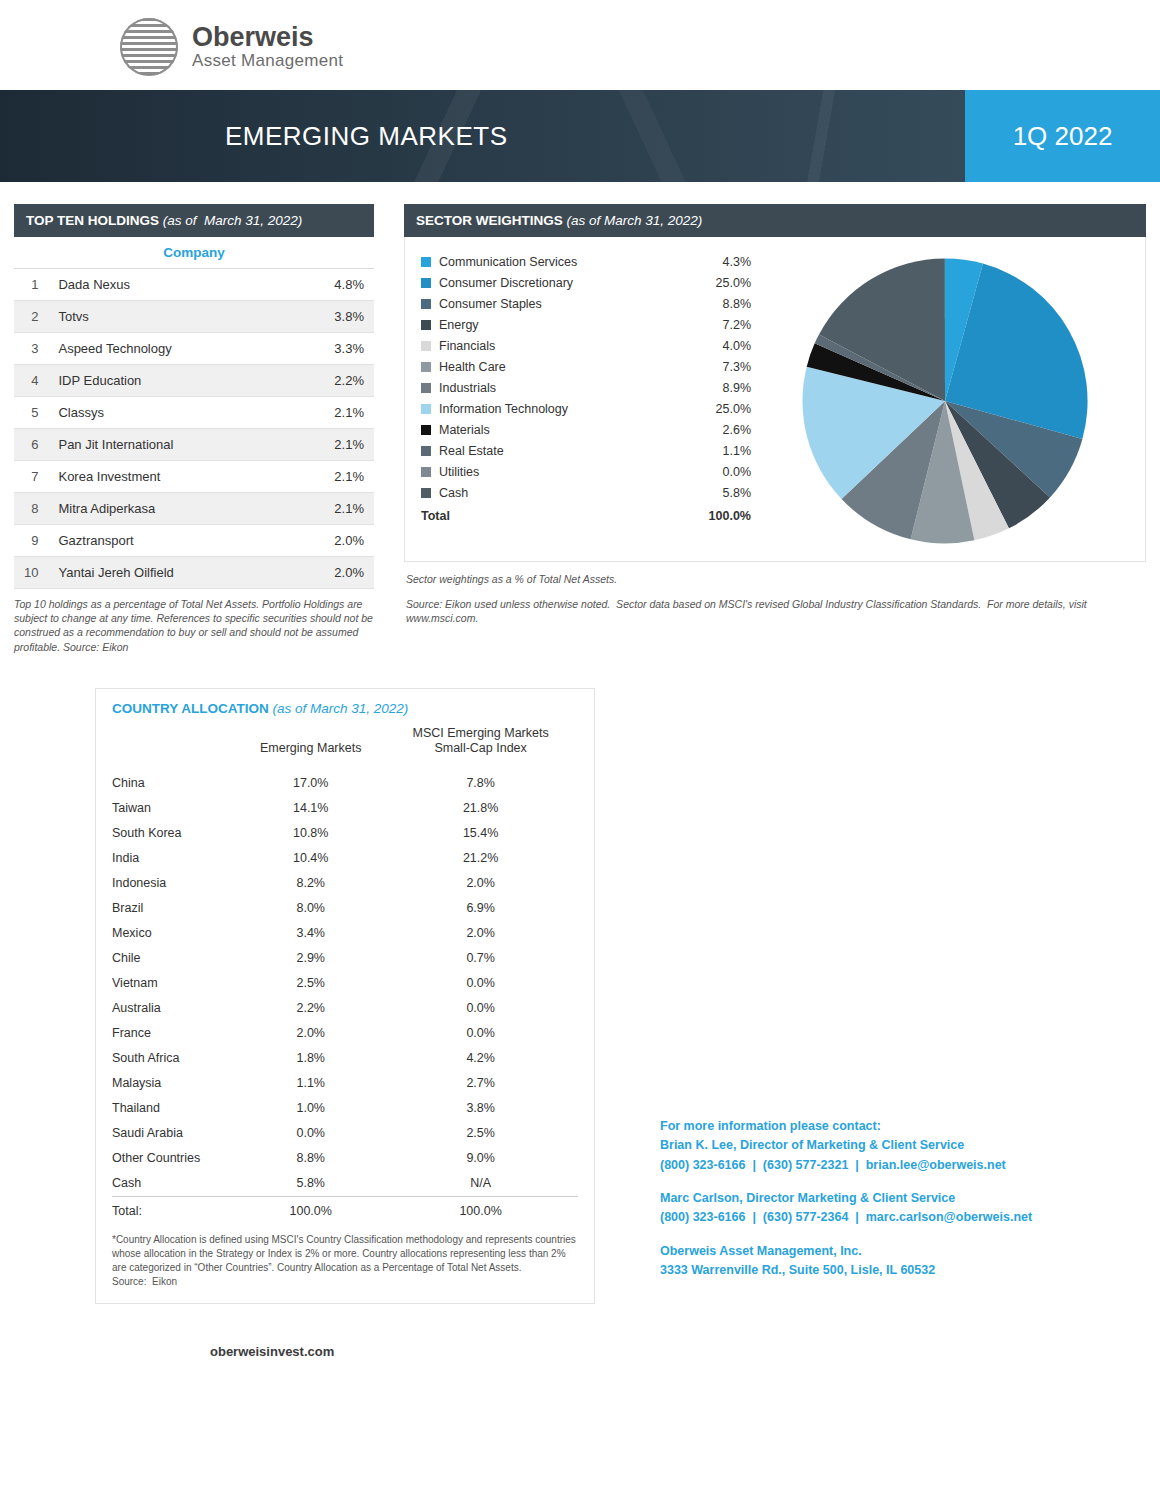Oberweis
Asset Management
EMERGING MARKETS
1Q 2022
TOP TEN HOLDINGS (as of March 31, 2022)
| Company |
| --- |
| 1 | Dada Nexus | 4.8% |
| 2 | Totvs | 3.8% |
| 3 | Aspeed Technology | 3.3% |
| 4 | IDP Education | 2.2% |
| 5 | Classys | 2.1% |
| 6 | Pan Jit International | 2.1% |
| 7 | Korea Investment | 2.1% |
| 8 | Mitra Adiperkasa | 2.1% |
| 9 | Gaztransport | 2.0% |
| 10 | Yantai Jereh Oilfield | 2.0% |
Top 10 holdings as a percentage of Total Net Assets. Portfolio Holdings are subject to change at any time. References to specific securities should not be construed as a recommendation to buy or sell and should not be assumed profitable. Source: Eikon
SECTOR WEIGHTINGS (as of March 31, 2022)
| Communication Services | 4.3% |
| Consumer Discretionary | 25.0% |
| Consumer Staples | 8.8% |
| Energy | 7.2% |
| Financials | 4.0% |
| Health Care | 7.3% |
| Industrials | 8.9% |
| Information Technology | 25.0% |
| Materials | 2.6% |
| Real Estate | 1.1% |
| Utilities | 0.0% |
| Cash | 5.8% |
| Total | 100.0% |
Sector weightings as a % of Total Net Assets.
Source: Eikon used unless otherwise noted. Sector data based on MSCI's revised Global Industry Classification Standards. For more details, visit www.msci.com.
COUNTRY ALLOCATION (as of March 31, 2022)
| | Emerging Markets | MSCI Emerging Markets Small-Cap Index |
| --- | --- | --- |
| China | 17.0% | 7.8% |
| Taiwan | 14.1% | 21.8% |
| South Korea | 10.8% | 15.4% |
| India | 10.4% | 21.2% |
| Indonesia | 8.2% | 2.0% |
| Brazil | 8.0% | 6.9% |
| Mexico | 3.4% | 2.0% |
| Chile | 2.9% | 0.7% |
| Vietnam | 2.5% | 0.0% |
| Australia | 2.2% | 0.0% |
| France | 2.0% | 0.0% |
| South Africa | 1.8% | 4.2% |
| Malaysia | 1.1% | 2.7% |
| Thailand | 1.0% | 3.8% |
| Saudi Arabia | 0.0% | 2.5% |
| Other Countries | 8.8% | 9.0% |
| Cash | 5.8% | N/A |
| Total: | 100.0% | 100.0% |
*Country Allocation is defined using MSCI's Country Classification methodology and represents countries whose allocation in the Strategy or Index is 2% or more. Country allocations representing less than 2% are categorized in “Other Countries”. Country Allocation as a Percentage of Total Net Assets.
Source: Eikon
For more information please contact:
Brian K. Lee, Director of Marketing & Client Service
(800) 323-6166 | (630) 577-2321 | brian.lee@oberweis.net
Marc Carlson, Director Marketing & Client Service
(800) 323-6166 | (630) 577-2364 | marc.carlson@oberweis.net
Oberweis Asset Management, Inc.
3333 Warrenville Rd., Suite 500, Lisle, IL 60532
oberweisinvest.com